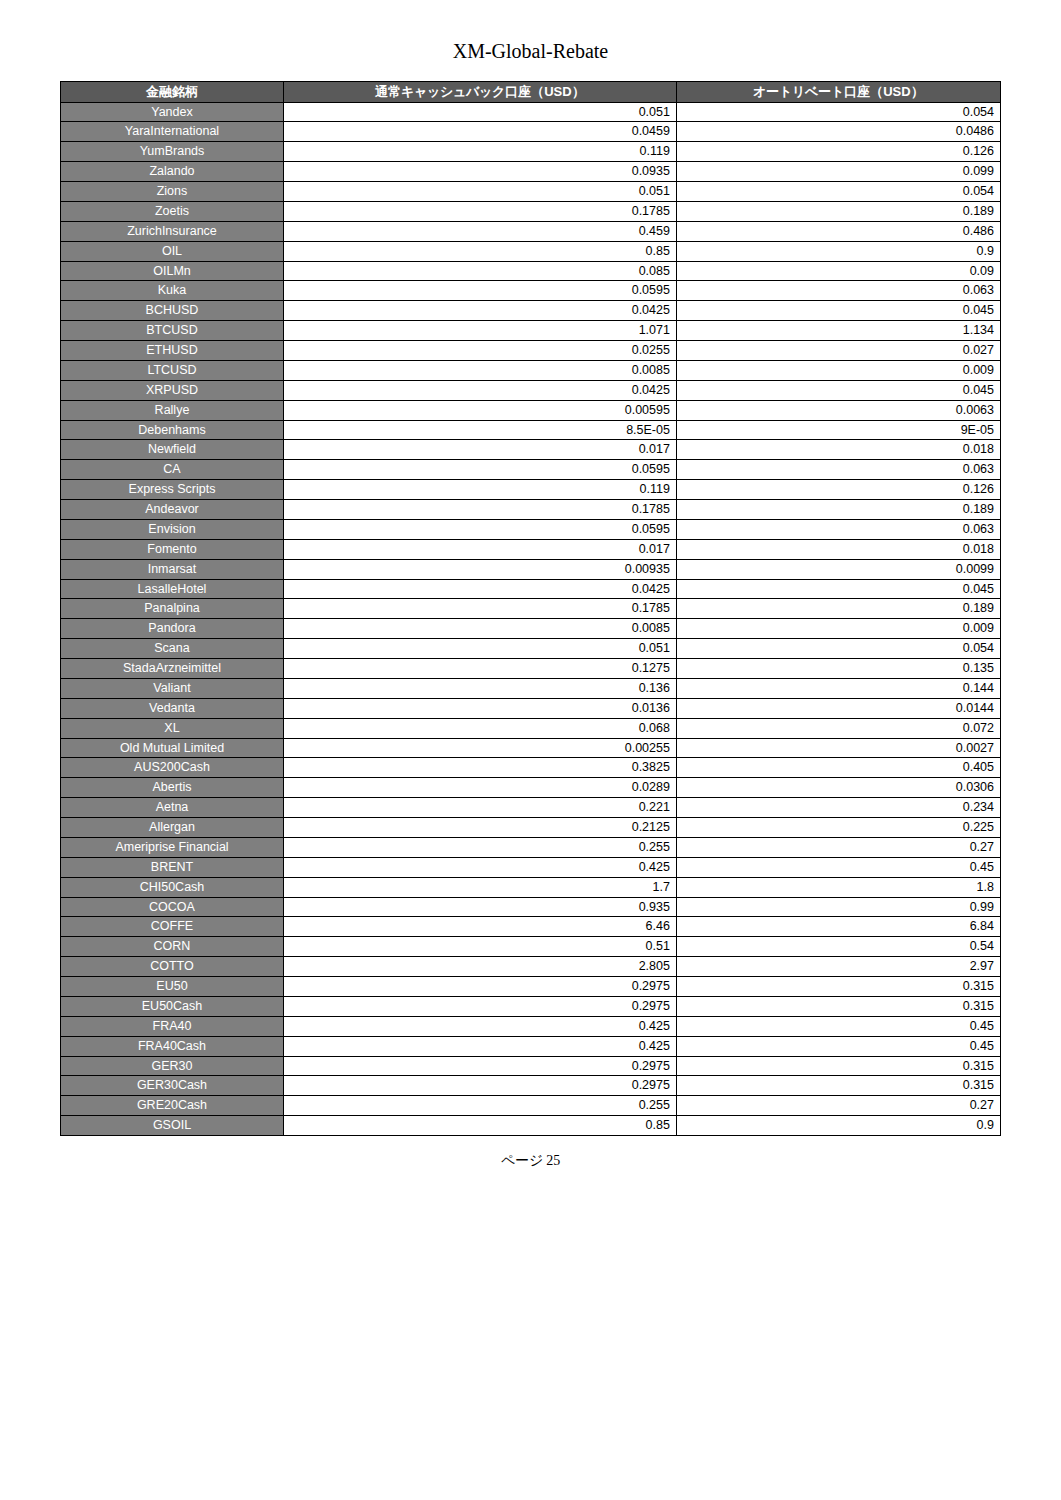XM-Global-Rebate
| 金融銘柄 | 通常キャッシュバック口座（USD） | オートリベート口座（USD） |
| --- | --- | --- |
| Yandex | 0.051 | 0.054 |
| YaraInternational | 0.0459 | 0.0486 |
| YumBrands | 0.119 | 0.126 |
| Zalando | 0.0935 | 0.099 |
| Zions | 0.051 | 0.054 |
| Zoetis | 0.1785 | 0.189 |
| ZurichInsurance | 0.459 | 0.486 |
| OIL | 0.85 | 0.9 |
| OILMn | 0.085 | 0.09 |
| Kuka | 0.0595 | 0.063 |
| BCHUSD | 0.0425 | 0.045 |
| BTCUSD | 1.071 | 1.134 |
| ETHUSD | 0.0255 | 0.027 |
| LTCUSD | 0.0085 | 0.009 |
| XRPUSD | 0.0425 | 0.045 |
| Rallye | 0.00595 | 0.0063 |
| Debenhams | 8.5E-05 | 9E-05 |
| Newfield | 0.017 | 0.018 |
| CA | 0.0595 | 0.063 |
| Express Scripts | 0.119 | 0.126 |
| Andeavor | 0.1785 | 0.189 |
| Envision | 0.0595 | 0.063 |
| Fomento | 0.017 | 0.018 |
| Inmarsat | 0.00935 | 0.0099 |
| LasalleHotel | 0.0425 | 0.045 |
| Panalpina | 0.1785 | 0.189 |
| Pandora | 0.0085 | 0.009 |
| Scana | 0.051 | 0.054 |
| StadaArzneimittel | 0.1275 | 0.135 |
| Valiant | 0.136 | 0.144 |
| Vedanta | 0.0136 | 0.0144 |
| XL | 0.068 | 0.072 |
| Old Mutual Limited | 0.00255 | 0.0027 |
| AUS200Cash | 0.3825 | 0.405 |
| Abertis | 0.0289 | 0.0306 |
| Aetna | 0.221 | 0.234 |
| Allergan | 0.2125 | 0.225 |
| Ameriprise Financial | 0.255 | 0.27 |
| BRENT | 0.425 | 0.45 |
| CHI50Cash | 1.7 | 1.8 |
| COCOA | 0.935 | 0.99 |
| COFFE | 6.46 | 6.84 |
| CORN | 0.51 | 0.54 |
| COTTO | 2.805 | 2.97 |
| EU50 | 0.2975 | 0.315 |
| EU50Cash | 0.2975 | 0.315 |
| FRA40 | 0.425 | 0.45 |
| FRA40Cash | 0.425 | 0.45 |
| GER30 | 0.2975 | 0.315 |
| GER30Cash | 0.2975 | 0.315 |
| GRE20Cash | 0.255 | 0.27 |
| GSOIL | 0.85 | 0.9 |
ページ 25